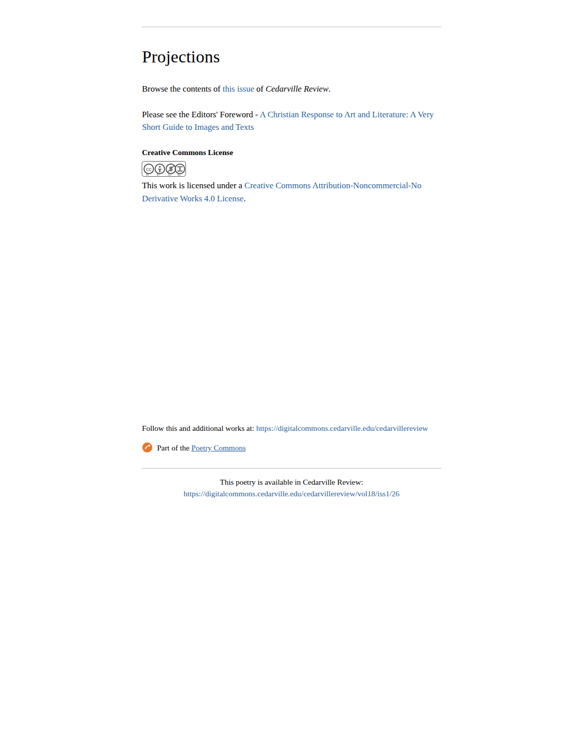Projections
Browse the contents of this issue of Cedarville Review.
Please see the Editors' Foreword - A Christian Response to Art and Literature: A Very Short Guide to Images and Texts
Creative Commons License
cc $ BY BY NC ND
This work is licensed under a Creative Commons Attribution-Noncommercial-No Derivative Works 4.0 License.
Follow this and additional works at: https://digitalcommons.cedarville.edu/cedarvillereview
Part of the Poetry Commons
This poetry is available in Cedarville Review: https://digitalcommons.cedarville.edu/cedarvillereview/vol18/iss1/26